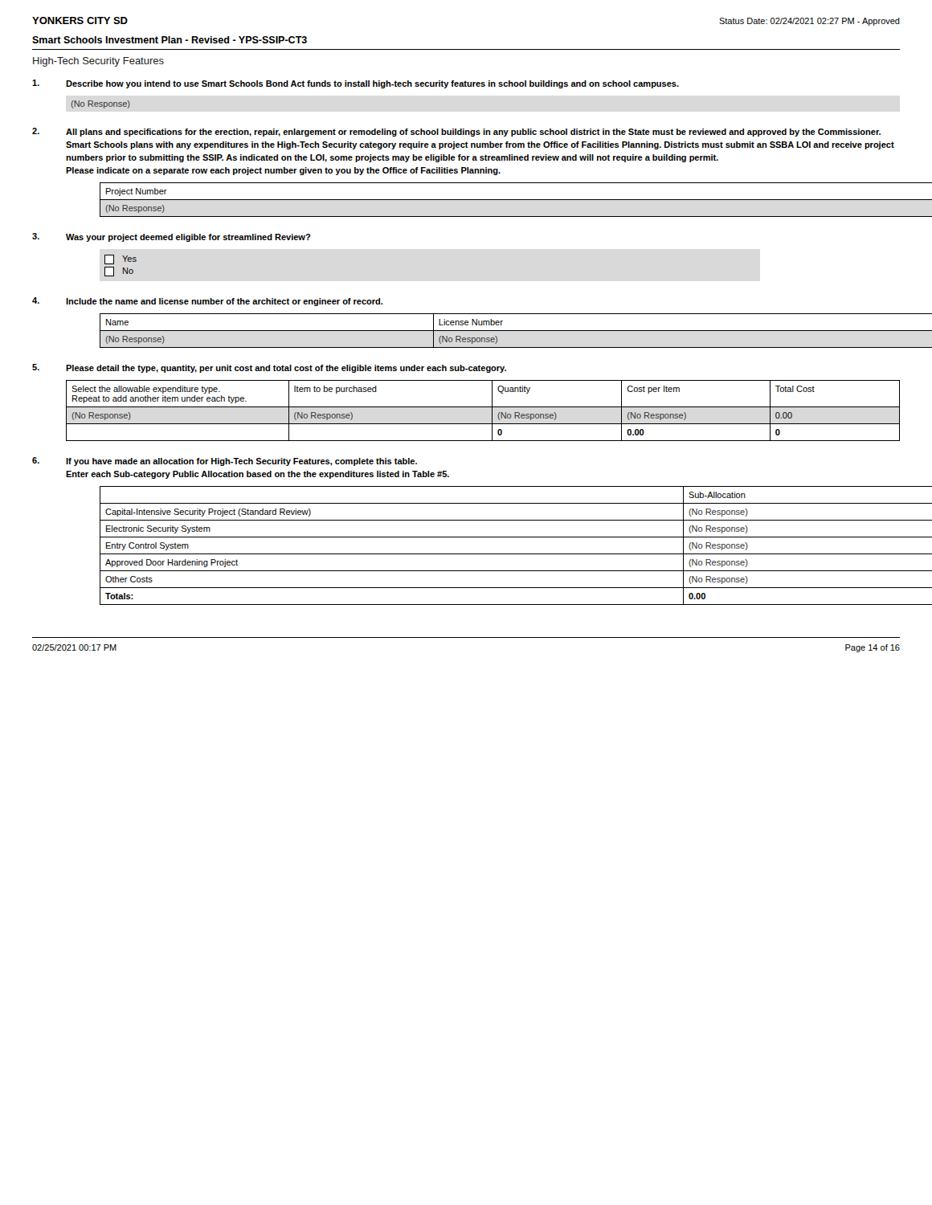YONKERS CITY SD Status Date: 02/24/2021 02:27 PM - Approved
Smart Schools Investment Plan - Revised - YPS-SSIP-CT3
High-Tech Security Features
Describe how you intend to use Smart Schools Bond Act funds to install high-tech security features in school buildings and on school campuses.
(No Response)
All plans and specifications for the erection, repair, enlargement or remodeling of school buildings in any public school district in the State must be reviewed and approved by the Commissioner. Smart Schools plans with any expenditures in the High-Tech Security category require a project number from the Office of Facilities Planning. Districts must submit an SSBA LOI and receive project numbers prior to submitting the SSIP. As indicated on the LOI, some projects may be eligible for a streamlined review and will not require a building permit.
Please indicate on a separate row each project number given to you by the Office of Facilities Planning.
| Project Number |
| --- |
| (No Response) |
Was your project deemed eligible for streamlined Review?
Yes
No
Include the name and license number of the architect or engineer of record.
| Name | License Number |
| --- | --- |
| (No Response) | (No Response) |
Please detail the type, quantity, per unit cost and total cost of the eligible items under each sub-category.
| Select the allowable expenditure type. Repeat to add another item under each type. | Item to be purchased | Quantity | Cost per Item | Total Cost |
| --- | --- | --- | --- | --- |
| (No Response) | (No Response) | (No Response) | (No Response) | 0.00 |
| | | 0 | 0.00 | 0 |
If you have made an allocation for High-Tech Security Features, complete this table.
Enter each Sub-category Public Allocation based on the the expenditures listed in Table #5.
| | Sub-Allocation |
| --- | --- |
| Capital-Intensive Security Project (Standard Review) | (No Response) |
| Electronic Security System | (No Response) |
| Entry Control System | (No Response) |
| Approved Door Hardening Project | (No Response) |
| Other Costs | (No Response) |
| Totals: | 0.00 |
02/25/2021 00:17 PM Page 14 of 16